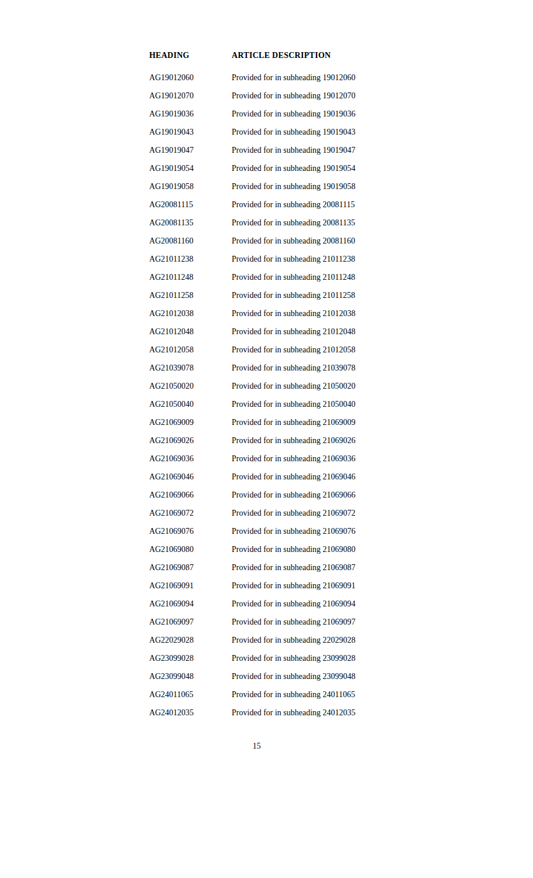| HEADING | ARTICLE DESCRIPTION |
| --- | --- |
| AG19012060 | Provided for in subheading 19012060 |
| AG19012070 | Provided for in subheading 19012070 |
| AG19019036 | Provided for in subheading 19019036 |
| AG19019043 | Provided for in subheading 19019043 |
| AG19019047 | Provided for in subheading 19019047 |
| AG19019054 | Provided for in subheading 19019054 |
| AG19019058 | Provided for in subheading 19019058 |
| AG20081115 | Provided for in subheading 20081115 |
| AG20081135 | Provided for in subheading 20081135 |
| AG20081160 | Provided for in subheading 20081160 |
| AG21011238 | Provided for in subheading 21011238 |
| AG21011248 | Provided for in subheading 21011248 |
| AG21011258 | Provided for in subheading 21011258 |
| AG21012038 | Provided for in subheading 21012038 |
| AG21012048 | Provided for in subheading 21012048 |
| AG21012058 | Provided for in subheading 21012058 |
| AG21039078 | Provided for in subheading 21039078 |
| AG21050020 | Provided for in subheading 21050020 |
| AG21050040 | Provided for in subheading 21050040 |
| AG21069009 | Provided for in subheading 21069009 |
| AG21069026 | Provided for in subheading 21069026 |
| AG21069036 | Provided for in subheading 21069036 |
| AG21069046 | Provided for in subheading 21069046 |
| AG21069066 | Provided for in subheading 21069066 |
| AG21069072 | Provided for in subheading 21069072 |
| AG21069076 | Provided for in subheading 21069076 |
| AG21069080 | Provided for in subheading 21069080 |
| AG21069087 | Provided for in subheading 21069087 |
| AG21069091 | Provided for in subheading 21069091 |
| AG21069094 | Provided for in subheading 21069094 |
| AG21069097 | Provided for in subheading 21069097 |
| AG22029028 | Provided for in subheading 22029028 |
| AG23099028 | Provided for in subheading 23099028 |
| AG23099048 | Provided for in subheading 23099048 |
| AG24011065 | Provided for in subheading 24011065 |
| AG24012035 | Provided for in subheading 24012035 |
15